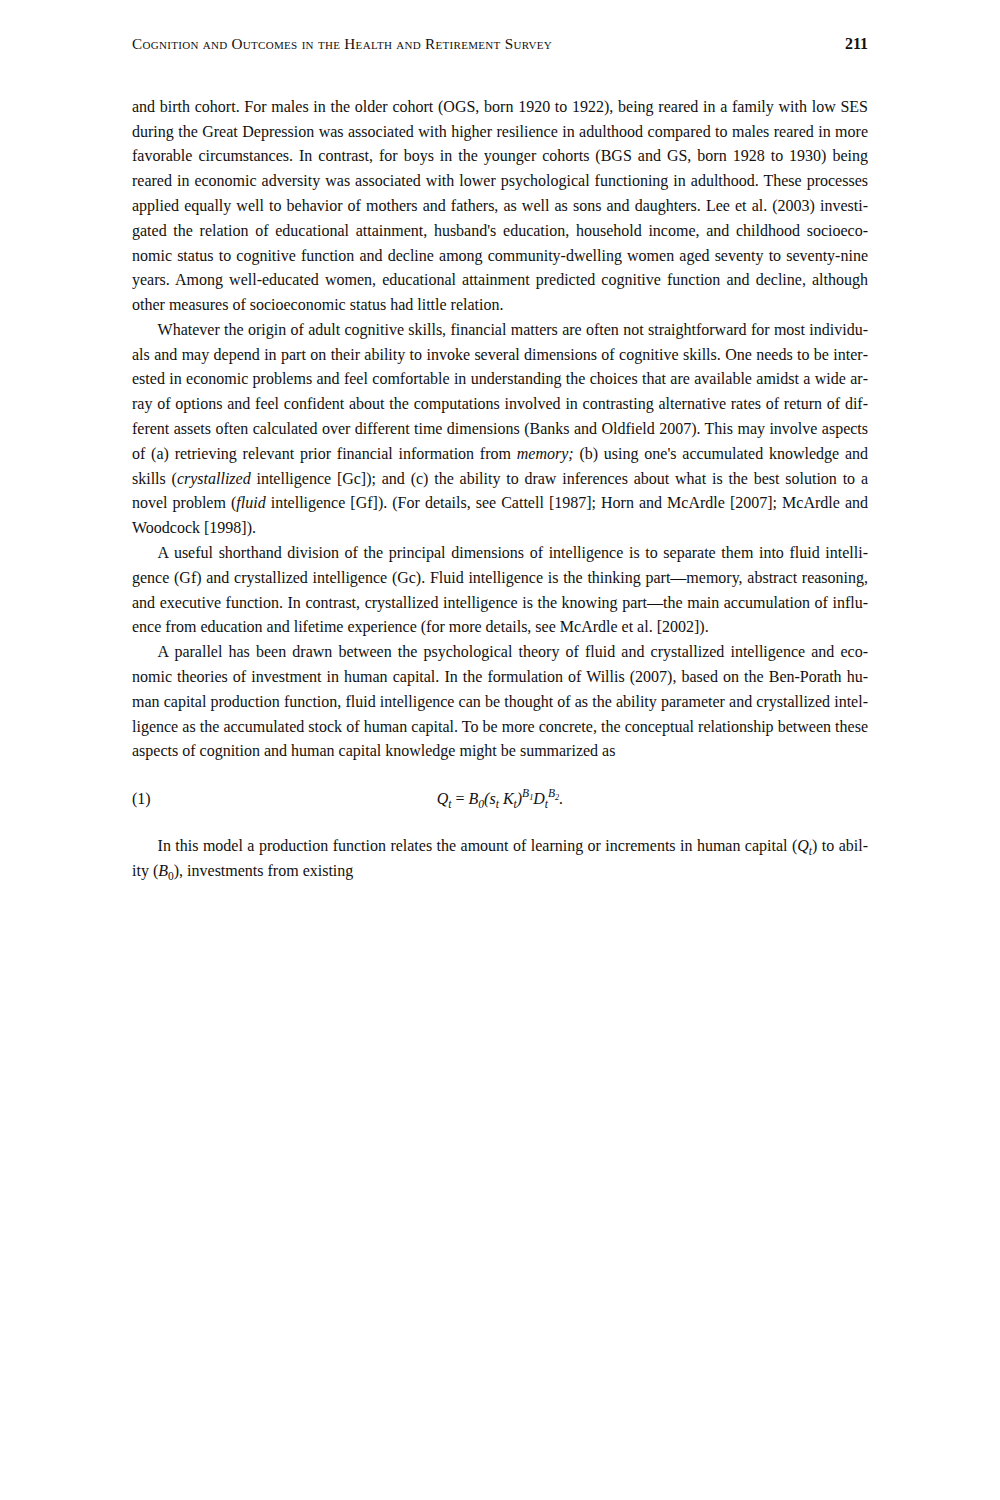Cognition and Outcomes in the Health and Retirement Survey 211
and birth cohort. For males in the older cohort (OGS, born 1920 to 1922), being reared in a family with low SES during the Great Depression was associated with higher resilience in adulthood compared to males reared in more favorable circumstances. In contrast, for boys in the younger cohorts (BGS and GS, born 1928 to 1930) being reared in economic adversity was associated with lower psychological functioning in adulthood. These processes applied equally well to behavior of mothers and fathers, as well as sons and daughters. Lee et al. (2003) investigated the relation of educational attainment, husband's education, household income, and childhood socioeconomic status to cognitive function and decline among community-dwelling women aged seventy to seventy-nine years. Among well-educated women, educational attainment predicted cognitive function and decline, although other measures of socioeconomic status had little relation.
Whatever the origin of adult cognitive skills, financial matters are often not straightforward for most individuals and may depend in part on their ability to invoke several dimensions of cognitive skills. One needs to be interested in economic problems and feel comfortable in understanding the choices that are available amidst a wide array of options and feel confident about the computations involved in contrasting alternative rates of return of different assets often calculated over different time dimensions (Banks and Oldfield 2007). This may involve aspects of (a) retrieving relevant prior financial information from memory; (b) using one's accumulated knowledge and skills (crystallized intelligence [Gc]); and (c) the ability to draw inferences about what is the best solution to a novel problem (fluid intelligence [Gf]). (For details, see Cattell [1987]; Horn and McArdle [2007]; McArdle and Woodcock [1998]).
A useful shorthand division of the principal dimensions of intelligence is to separate them into fluid intelligence (Gf) and crystallized intelligence (Gc). Fluid intelligence is the thinking part—memory, abstract reasoning, and executive function. In contrast, crystallized intelligence is the knowing part—the main accumulation of influence from education and lifetime experience (for more details, see McArdle et al. [2002]).
A parallel has been drawn between the psychological theory of fluid and crystallized intelligence and economic theories of investment in human capital. In the formulation of Willis (2007), based on the Ben-Porath human capital production function, fluid intelligence can be thought of as the ability parameter and crystallized intelligence as the accumulated stock of human capital. To be more concrete, the conceptual relationship between these aspects of cognition and human capital knowledge might be summarized as
(1) Qt = B0(st Kt)B1DtB2.
In this model a production function relates the amount of learning or increments in human capital (Qt) to ability (B0), investments from existing